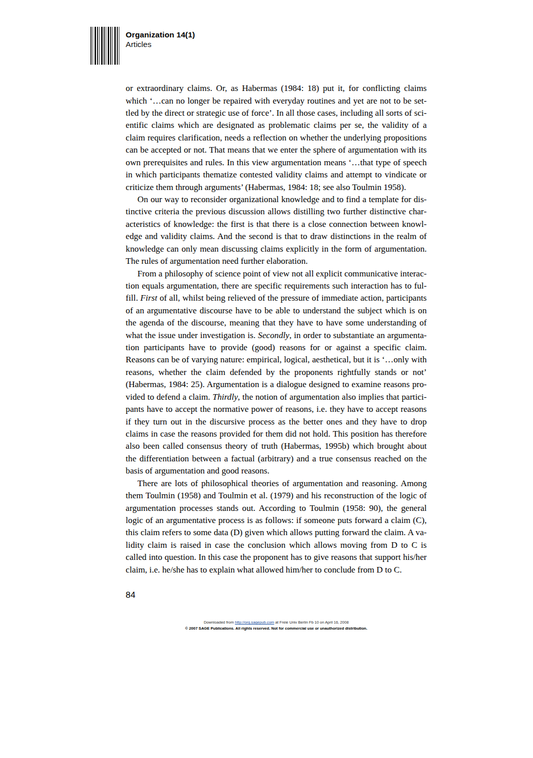Organization 14(1)
Articles
or extraordinary claims. Or, as Habermas (1984: 18) put it, for conflicting claims which ‘…can no longer be repaired with everyday routines and yet are not to be settled by the direct or strategic use of force’. In all those cases, including all sorts of scientific claims which are designated as problematic claims per se, the validity of a claim requires clarification, needs a reflection on whether the underlying propositions can be accepted or not. That means that we enter the sphere of argumentation with its own prerequisites and rules. In this view argumentation means ‘…that type of speech in which participants thematize contested validity claims and attempt to vindicate or criticize them through arguments’ (Habermas, 1984: 18; see also Toulmin 1958).
On our way to reconsider organizational knowledge and to find a template for distinctive criteria the previous discussion allows distilling two further distinctive characteristics of knowledge: the first is that there is a close connection between knowledge and validity claims. And the second is that to draw distinctions in the realm of knowledge can only mean discussing claims explicitly in the form of argumentation. The rules of argumentation need further elaboration.
From a philosophy of science point of view not all explicit communicative interaction equals argumentation, there are specific requirements such interaction has to fulfill. First of all, whilst being relieved of the pressure of immediate action, participants of an argumentative discourse have to be able to understand the subject which is on the agenda of the discourse, meaning that they have to have some understanding of what the issue under investigation is. Secondly, in order to substantiate an argumentation participants have to provide (good) reasons for or against a specific claim. Reasons can be of varying nature: empirical, logical, aesthetical, but it is ‘…only with reasons, whether the claim defended by the proponents rightfully stands or not’ (Habermas, 1984: 25). Argumentation is a dialogue designed to examine reasons provided to defend a claim. Thirdly, the notion of argumentation also implies that participants have to accept the normative power of reasons, i.e. they have to accept reasons if they turn out in the discursive process as the better ones and they have to drop claims in case the reasons provided for them did not hold. This position has therefore also been called consensus theory of truth (Habermas, 1995b) which brought about the differentiation between a factual (arbitrary) and a true consensus reached on the basis of argumentation and good reasons.
There are lots of philosophical theories of argumentation and reasoning. Among them Toulmin (1958) and Toulmin et al. (1979) and his reconstruction of the logic of argumentation processes stands out. According to Toulmin (1958: 90), the general logic of an argumentative process is as follows: if someone puts forward a claim (C), this claim refers to some data (D) given which allows putting forward the claim. A validity claim is raised in case the conclusion which allows moving from D to C is called into question. In this case the proponent has to give reasons that support his/her claim, i.e. he/she has to explain what allowed him/her to conclude from D to C.
84
Downloaded from http://org.sagepub.com at Freie Univ Berlin Fb 10 on April 16, 2008
© 2007 SAGE Publications. All rights reserved. Not for commercial use or unauthorized distribution.